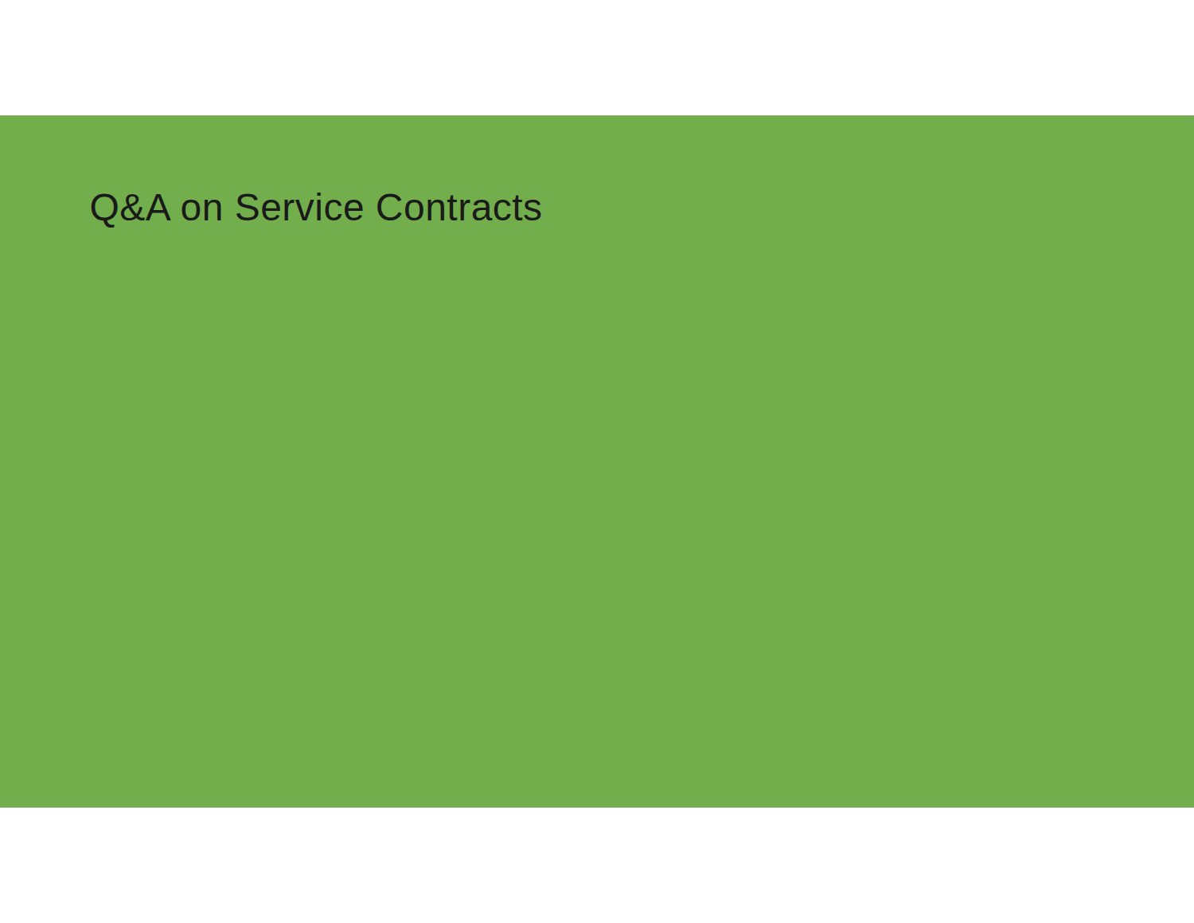Q&A on Service Contracts